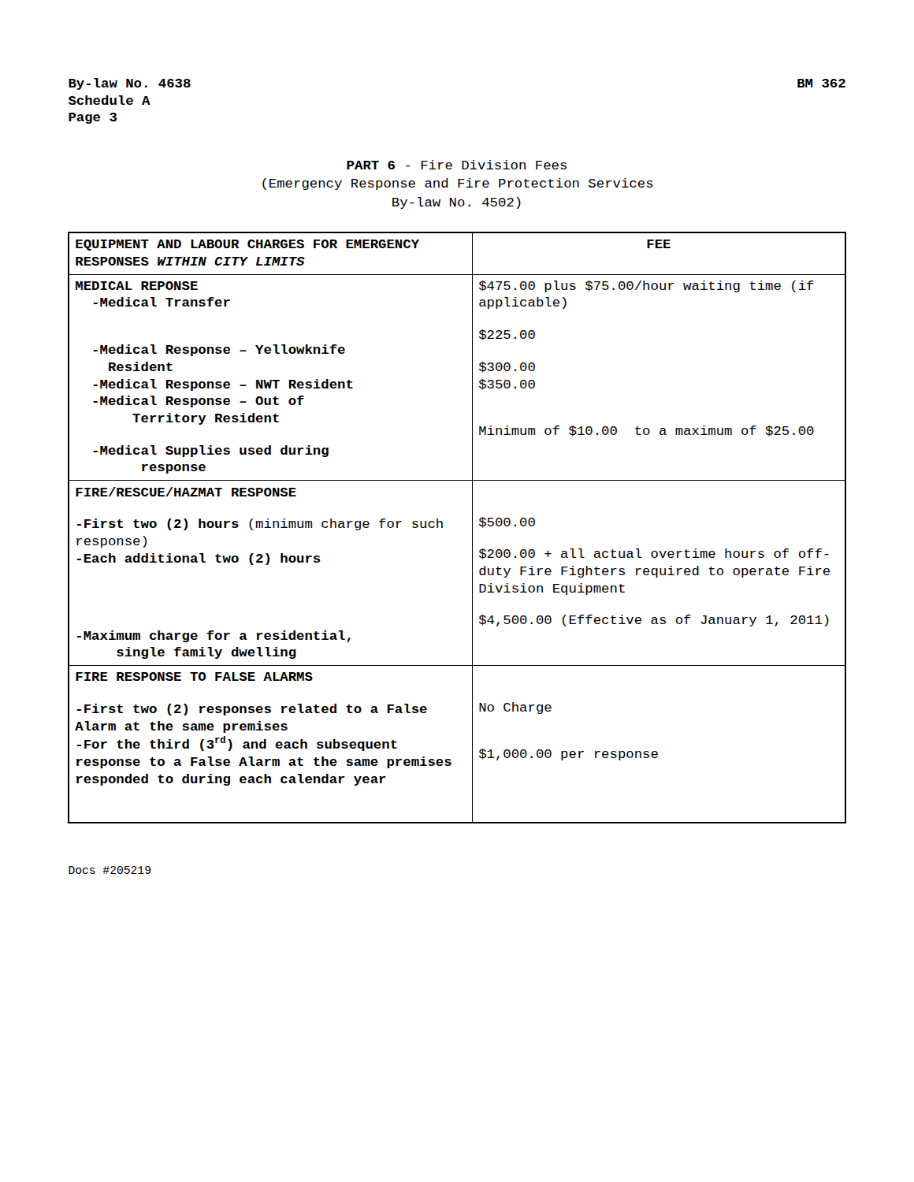By-law No. 4638
Schedule A
Page 3
BM 362
PART 6 - Fire Division Fees
(Emergency Response and Fire Protection Services
By-law No. 4502)
| EQUIPMENT AND LABOUR CHARGES FOR EMERGENCY RESPONSES WITHIN CITY LIMITS | FEE |
| MEDICAL REPONSE -Medical Transfer -Medical Response – Yellowknife Resident -Medical Response – NWT Resident -Medical Response – Out of Territory Resident -Medical Supplies used during response | $475.00 plus $75.00/hour waiting time (if applicable) $225.00 $300.00 $350.00 Minimum of $10.00 to a maximum of $25.00 |
| FIRE/RESCUE/HAZMAT RESPONSE -First two (2) hours (minimum charge for such response) -Each additional two (2) hours -Maximum charge for a residential, single family dwelling | $500.00 $200.00 + all actual overtime hours of off-duty Fire Fighters required to operate Fire Division Equipment $4,500.00 (Effective as of January 1, 2011) |
| FIRE RESPONSE TO FALSE ALARMS -First two (2) responses related to a False Alarm at the same premises -For the third (3 rd ) and each subsequent response to a False Alarm at the same premises responded to during each calendar year | No Charge $1,000.00 per response |
Docs #205219